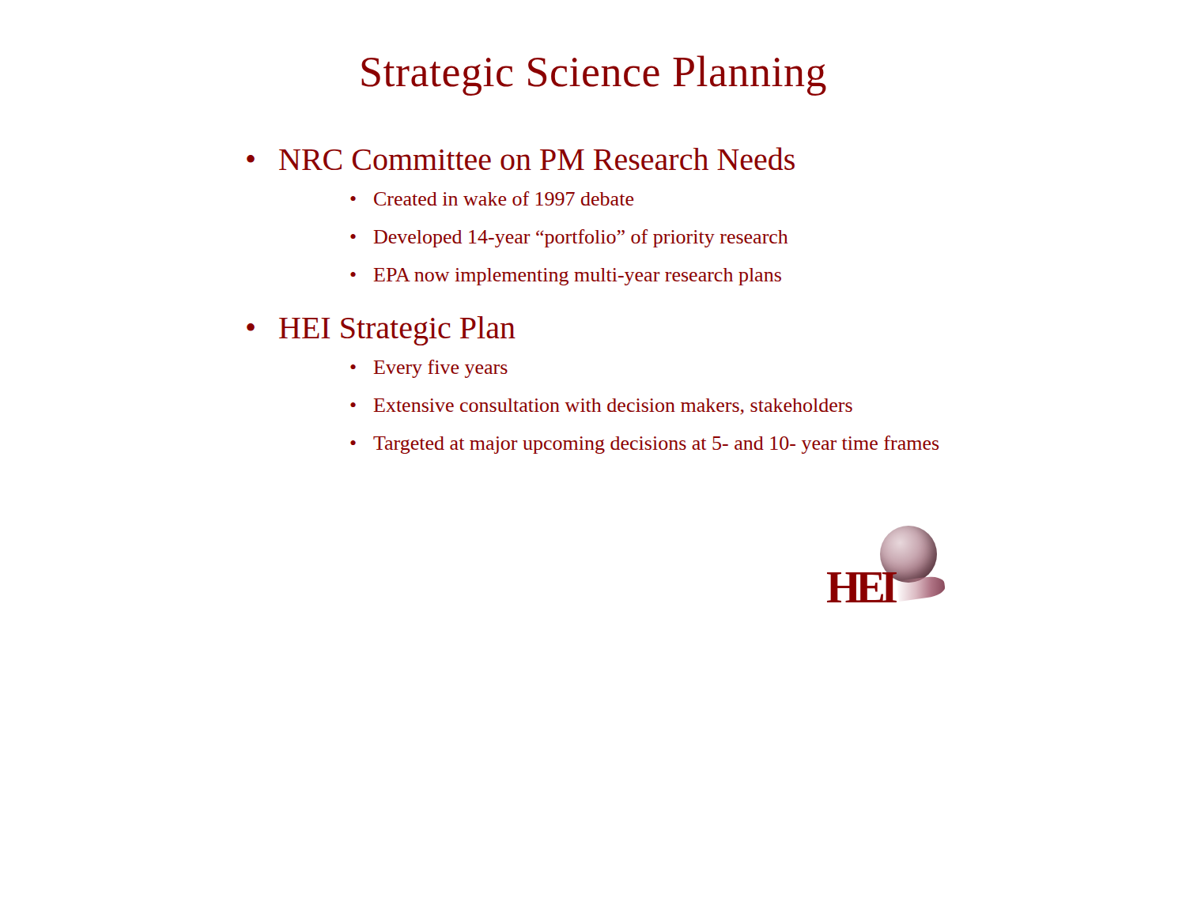Strategic Science Planning
NRC Committee on PM Research Needs
Created in wake of 1997 debate
Developed 14-year “portfolio” of priority research
EPA now implementing multi-year research plans
HEI Strategic Plan
Every five years
Extensive consultation with decision makers, stakeholders
Targeted at major upcoming decisions at 5- and 10- year time frames
HEI